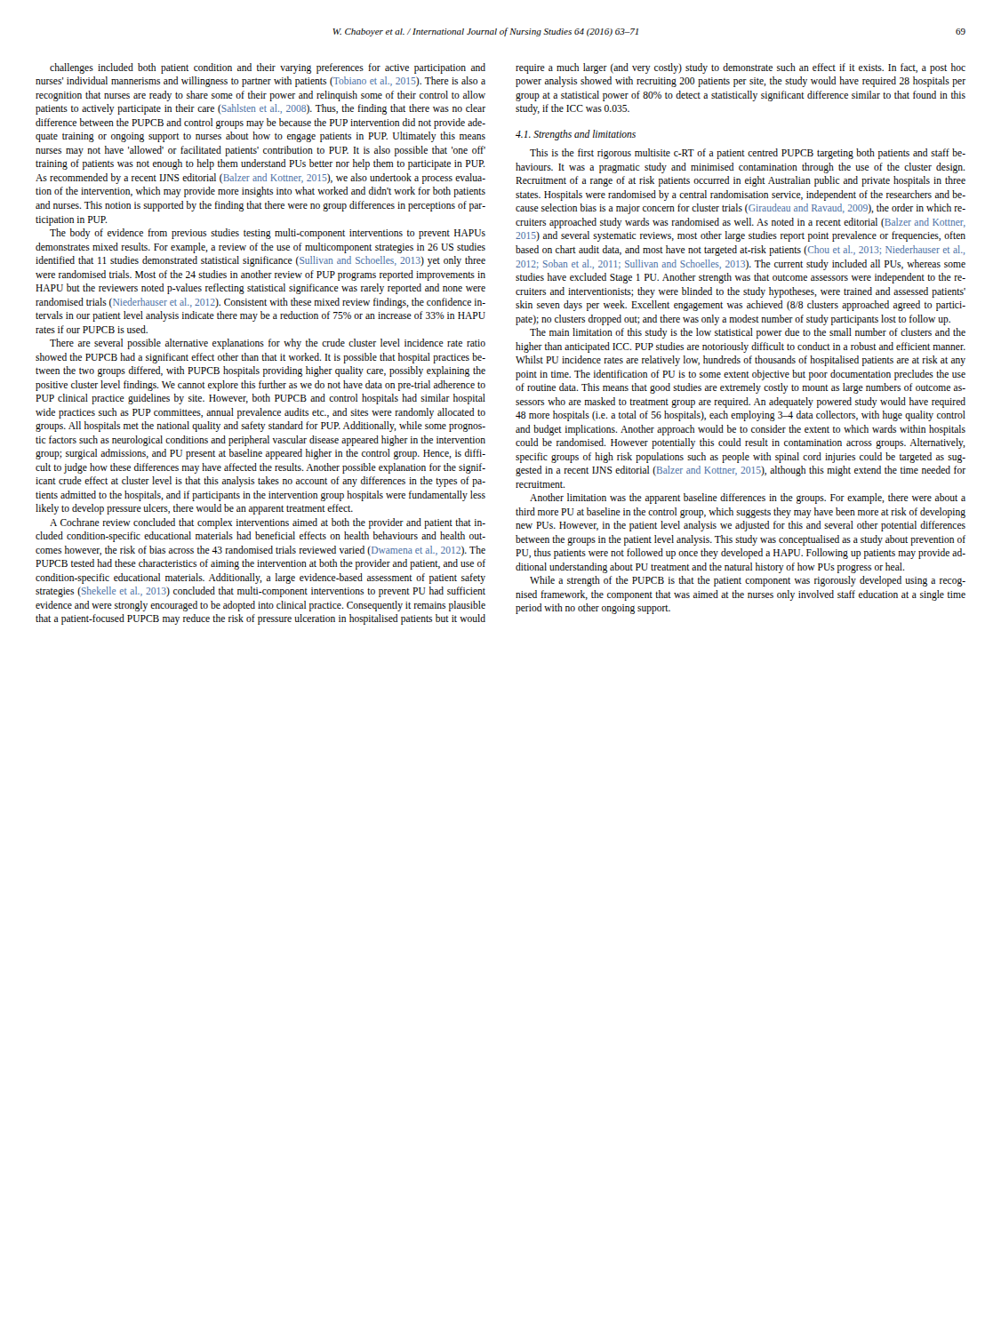W. Chaboyer et al. / International Journal of Nursing Studies 64 (2016) 63–71 69
challenges included both patient condition and their varying preferences for active participation and nurses' individual mannerisms and willingness to partner with patients (Tobiano et al., 2015). There is also a recognition that nurses are ready to share some of their power and relinquish some of their control to allow patients to actively participate in their care (Sahlsten et al., 2008). Thus, the finding that there was no clear difference between the PUPCB and control groups may be because the PUP intervention did not provide adequate training or ongoing support to nurses about how to engage patients in PUP. Ultimately this means nurses may not have 'allowed' or facilitated patients' contribution to PUP. It is also possible that 'one off' training of patients was not enough to help them understand PUs better nor help them to participate in PUP. As recommended by a recent IJNS editorial (Balzer and Kottner, 2015), we also undertook a process evaluation of the intervention, which may provide more insights into what worked and didn't work for both patients and nurses. This notion is supported by the finding that there were no group differences in perceptions of participation in PUP.
The body of evidence from previous studies testing multi-component interventions to prevent HAPUs demonstrates mixed results. For example, a review of the use of multicomponent strategies in 26 US studies identified that 11 studies demonstrated statistical significance (Sullivan and Schoelles, 2013) yet only three were randomised trials. Most of the 24 studies in another review of PUP programs reported improvements in HAPU but the reviewers noted p-values reflecting statistical significance was rarely reported and none were randomised trials (Niederhauser et al., 2012). Consistent with these mixed review findings, the confidence intervals in our patient level analysis indicate there may be a reduction of 75% or an increase of 33% in HAPU rates if our PUPCB is used.
There are several possible alternative explanations for why the crude cluster level incidence rate ratio showed the PUPCB had a significant effect other than that it worked. It is possible that hospital practices between the two groups differed, with PUPCB hospitals providing higher quality care, possibly explaining the positive cluster level findings. We cannot explore this further as we do not have data on pre-trial adherence to PUP clinical practice guidelines by site. However, both PUPCB and control hospitals had similar hospital wide practices such as PUP committees, annual prevalence audits etc., and sites were randomly allocated to groups. All hospitals met the national quality and safety standard for PUP. Additionally, while some prognostic factors such as neurological conditions and peripheral vascular disease appeared higher in the intervention group; surgical admissions, and PU present at baseline appeared higher in the control group. Hence, is difficult to judge how these differences may have affected the results. Another possible explanation for the significant crude effect at cluster level is that this analysis takes no account of any differences in the types of patients admitted to the hospitals, and if participants in the intervention group hospitals were fundamentally less likely to develop pressure ulcers, there would be an apparent treatment effect.
A Cochrane review concluded that complex interventions aimed at both the provider and patient that included condition-specific educational materials had beneficial effects on health behaviours and health outcomes however, the risk of bias across the 43 randomised trials reviewed varied (Dwamena et al., 2012). The PUPCB tested had these characteristics of aiming the intervention at both the provider and patient, and use of condition-specific educational materials. Additionally, a large evidence-based assessment of patient safety strategies (Shekelle et al., 2013) concluded that multi-component interventions to prevent PU had sufficient evidence and were strongly encouraged to be adopted into clinical practice. Consequently it remains plausible that a patient-focused PUPCB may reduce the risk of pressure ulceration in hospitalised patients but it would require a much larger (and very costly) study to demonstrate such an effect if it exists. In fact, a post hoc power analysis showed with recruiting 200 patients per site, the study would have required 28 hospitals per group at a statistical power of 80% to detect a statistically significant difference similar to that found in this study, if the ICC was 0.035.
4.1. Strengths and limitations
This is the first rigorous multisite c-RT of a patient centred PUPCB targeting both patients and staff behaviours. It was a pragmatic study and minimised contamination through the use of the cluster design. Recruitment of a range of at risk patients occurred in eight Australian public and private hospitals in three states. Hospitals were randomised by a central randomisation service, independent of the researchers and because selection bias is a major concern for cluster trials (Giraudeau and Ravaud, 2009), the order in which recruiters approached study wards was randomised as well. As noted in a recent editorial (Balzer and Kottner, 2015) and several systematic reviews, most other large studies report point prevalence or frequencies, often based on chart audit data, and most have not targeted at-risk patients (Chou et al., 2013; Niederhauser et al., 2012; Soban et al., 2011; Sullivan and Schoelles, 2013). The current study included all PUs, whereas some studies have excluded Stage 1 PU. Another strength was that outcome assessors were independent to the recruiters and interventionists; they were blinded to the study hypotheses, were trained and assessed patients' skin seven days per week. Excellent engagement was achieved (8/8 clusters approached agreed to participate); no clusters dropped out; and there was only a modest number of study participants lost to follow up.
The main limitation of this study is the low statistical power due to the small number of clusters and the higher than anticipated ICC. PUP studies are notoriously difficult to conduct in a robust and efficient manner. Whilst PU incidence rates are relatively low, hundreds of thousands of hospitalised patients are at risk at any point in time. The identification of PU is to some extent objective but poor documentation precludes the use of routine data. This means that good studies are extremely costly to mount as large numbers of outcome assessors who are masked to treatment group are required. An adequately powered study would have required 48 more hospitals (i.e. a total of 56 hospitals), each employing 3–4 data collectors, with huge quality control and budget implications. Another approach would be to consider the extent to which wards within hospitals could be randomised. However potentially this could result in contamination across groups. Alternatively, specific groups of high risk populations such as people with spinal cord injuries could be targeted as suggested in a recent IJNS editorial (Balzer and Kottner, 2015), although this might extend the time needed for recruitment.
Another limitation was the apparent baseline differences in the groups. For example, there were about a third more PU at baseline in the control group, which suggests they may have been more at risk of developing new PUs. However, in the patient level analysis we adjusted for this and several other potential differences between the groups in the patient level analysis. This study was conceptualised as a study about prevention of PU, thus patients were not followed up once they developed a HAPU. Following up patients may provide additional understanding about PU treatment and the natural history of how PUs progress or heal.
While a strength of the PUPCB is that the patient component was rigorously developed using a recognised framework, the component that was aimed at the nurses only involved staff education at a single time period with no other ongoing support.